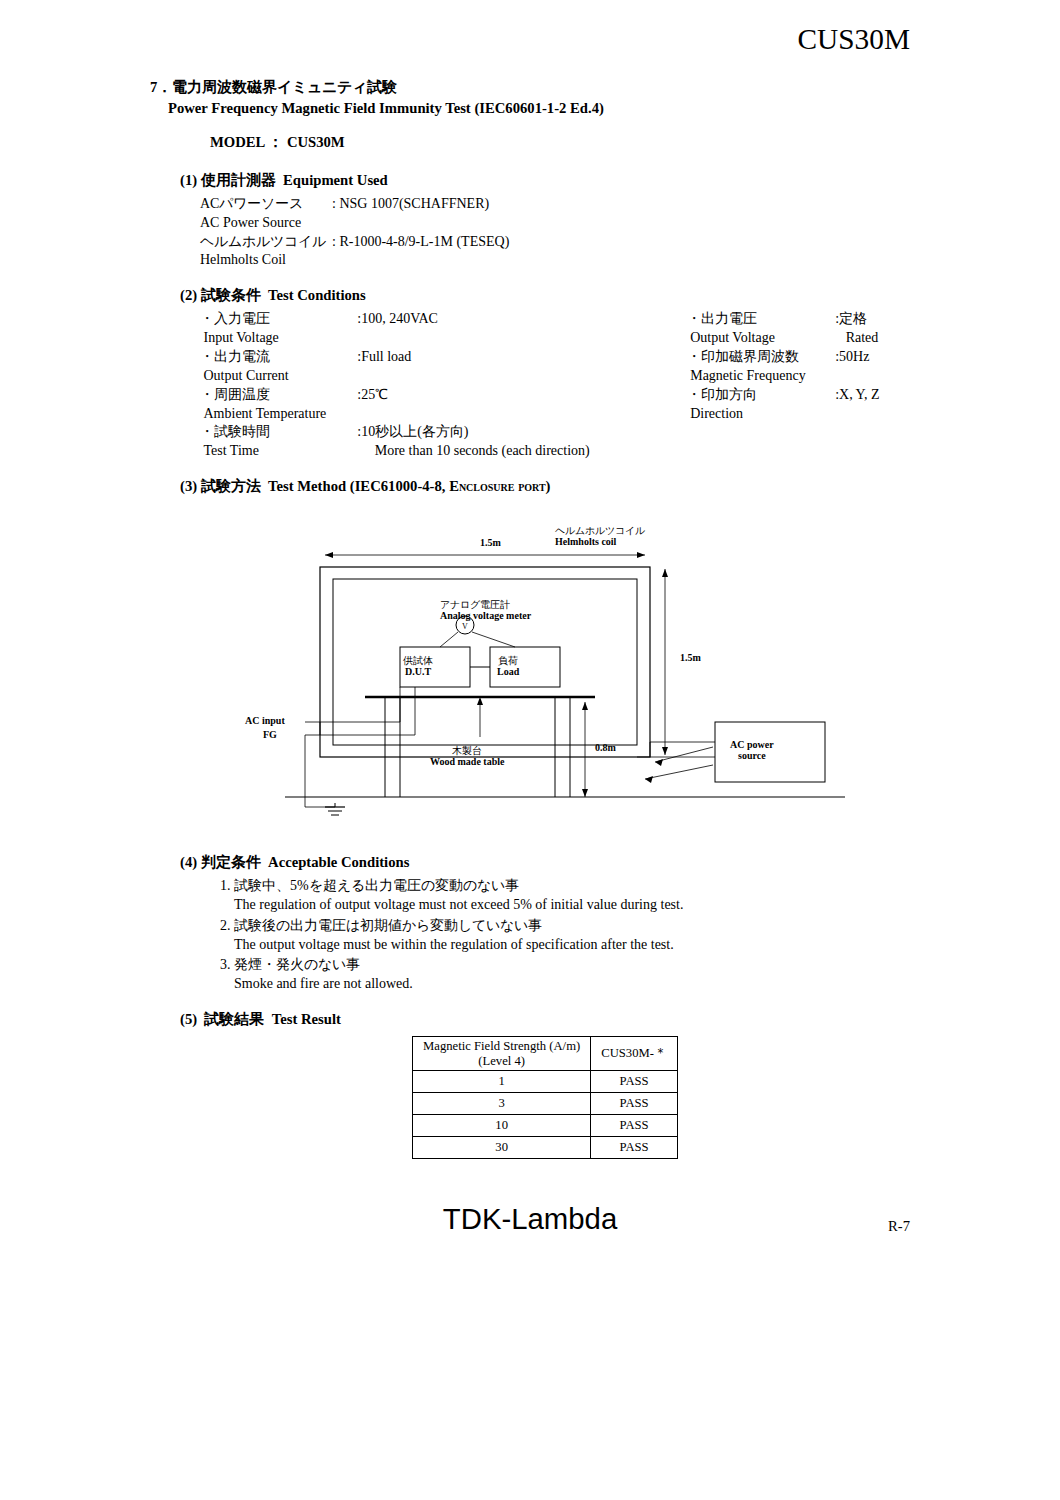CUS30M
7．電力周波数磁界イミュニティ試験
Power Frequency Magnetic Field Immunity Test (IEC60601-1-2 Ed.4)
MODEL ： CUS30M
(1) 使用計測器 Equipment Used
| ACパワーソース | : NSG 1007(SCHAFFNER) |
| AC Power Source | |
| ヘルムホルツコイル | : R-1000-4-8/9-L-1M (TESEQ) |
| Helmholts Coil | |
(2) 試験条件 Test Conditions
| ・入力電圧 | :100, 240VAC | | ・出力電圧 | :定格 |
| Input Voltage | | | Output Voltage | Rated |
| ・出力電流 | :Full load | | ・印加磁界周波数 | :50Hz |
| Output Current | | | Magnetic Frequency | |
| ・周囲温度 | :25℃ | | ・印加方向 | :X, Y, Z |
| Ambient Temperature | | | Direction | |
| ・試験時間 | :10秒以上(各方向) | | | |
| Test Time | More than 10 seconds (each direction) | | | |
(3) 試験方法 Test Method (IEC61000-4-8, Enclosure port)
V
1.5m
1.5m
0.8m
ヘルムホルツコイル
Helmholts coil
アナログ電圧計
Analog voltage meter
供試体
D.U.T
負荷
Load
木製台
Wood made table
AC power
source
AC input
FG
(4) 判定条件 Acceptable Conditions
試験中、5%を超える出力電圧の変動のない事
The regulation of output voltage must not exceed 5% of initial value during test.
試験後の出力電圧は初期値から変動していない事
The output voltage must be within the regulation of specification after the test.
発煙・発火のない事
Smoke and fire are not allowed.
(5) 試験結果 Test Result
| Magnetic Field Strength (A/m) (Level 4) | CUS30M-＊ |
| --- | --- |
| 1 | PASS |
| 3 | PASS |
| 10 | PASS |
| 30 | PASS |
TDK-Lambda
R-7